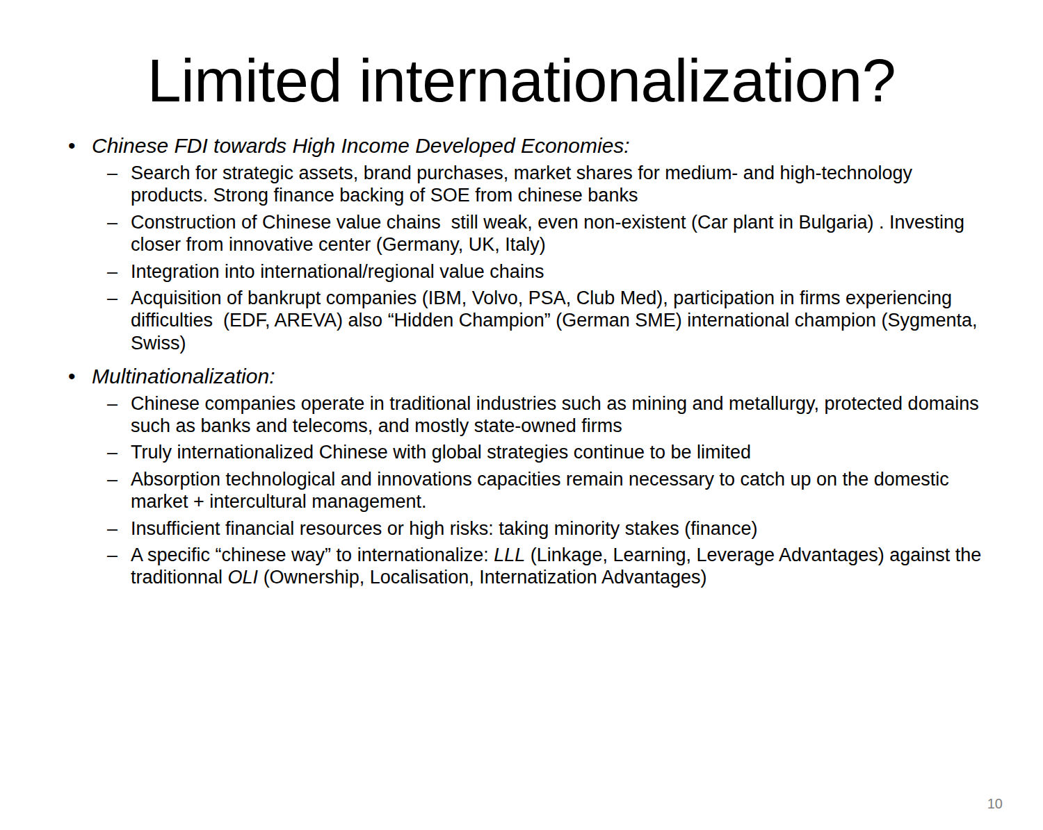Limited internationalization?
•Chinese FDI towards High Income Developed Economies:
–Search for strategic assets, brand purchases, market shares for medium- and high-technology products. Strong finance backing of SOE from chinese banks
–Construction of Chinese value chains still weak, even non-existent (Car plant in Bulgaria) . Investing closer from innovative center (Germany, UK, Italy)
–Integration into international/regional value chains
–Acquisition of bankrupt companies (IBM, Volvo, PSA, Club Med), participation in firms experiencing difficulties (EDF, AREVA) also “Hidden Champion” (German SME) international champion (Sygmenta, Swiss)
•Multinationalization:
–Chinese companies operate in traditional industries such as mining and metallurgy, protected domains such as banks and telecoms, and mostly state-owned firms
–Truly internationalized Chinese with global strategies continue to be limited
–Absorption technological and innovations capacities remain necessary to catch up on the domestic market + intercultural management.
–Insufficient financial resources or high risks: taking minority stakes (finance)
–A specific “chinese way” to internationalize: LLL (Linkage, Learning, Leverage Advantages) against the traditionnal OLI (Ownership, Localisation, Internatization Advantages)
10